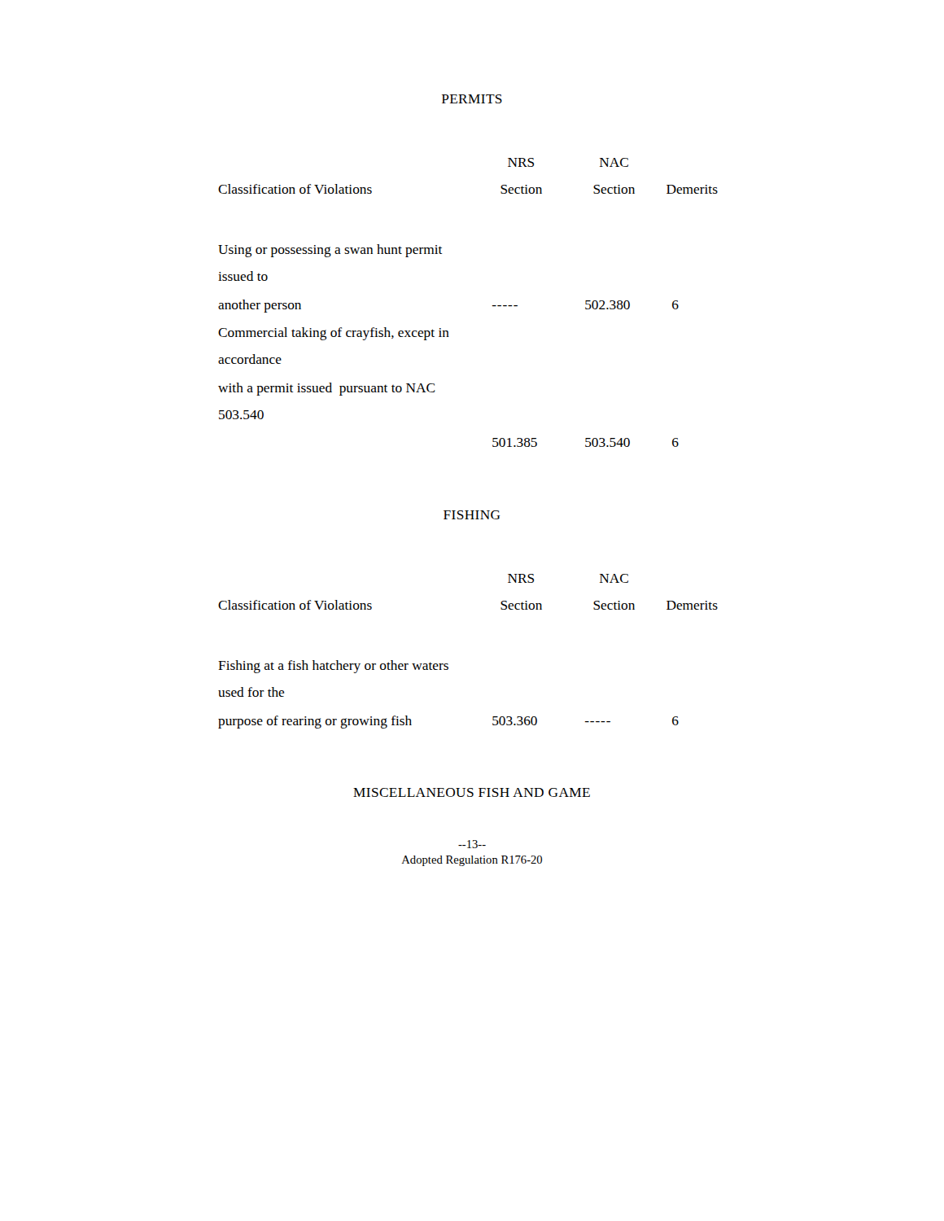PERMITS
| | NRS | NAC | |
| Classification of Violations | Section | Section | Demerits |
| Using or possessing a swan hunt permit issued to | | | |
| another person | ----- | 502.380 | 6 |
| Commercial taking of crayfish, except in accordance | | | |
| with a permit issued pursuant to NAC 503.540 | | | |
| | 501.385 | 503.540 | 6 |
FISHING
| | NRS | NAC | |
| Classification of Violations | Section | Section | Demerits |
| Fishing at a fish hatchery or other waters used for the | | | |
| purpose of rearing or growing fish | 503.360 | ----- | 6 |
MISCELLANEOUS FISH AND GAME
--13--
Adopted Regulation R176-20